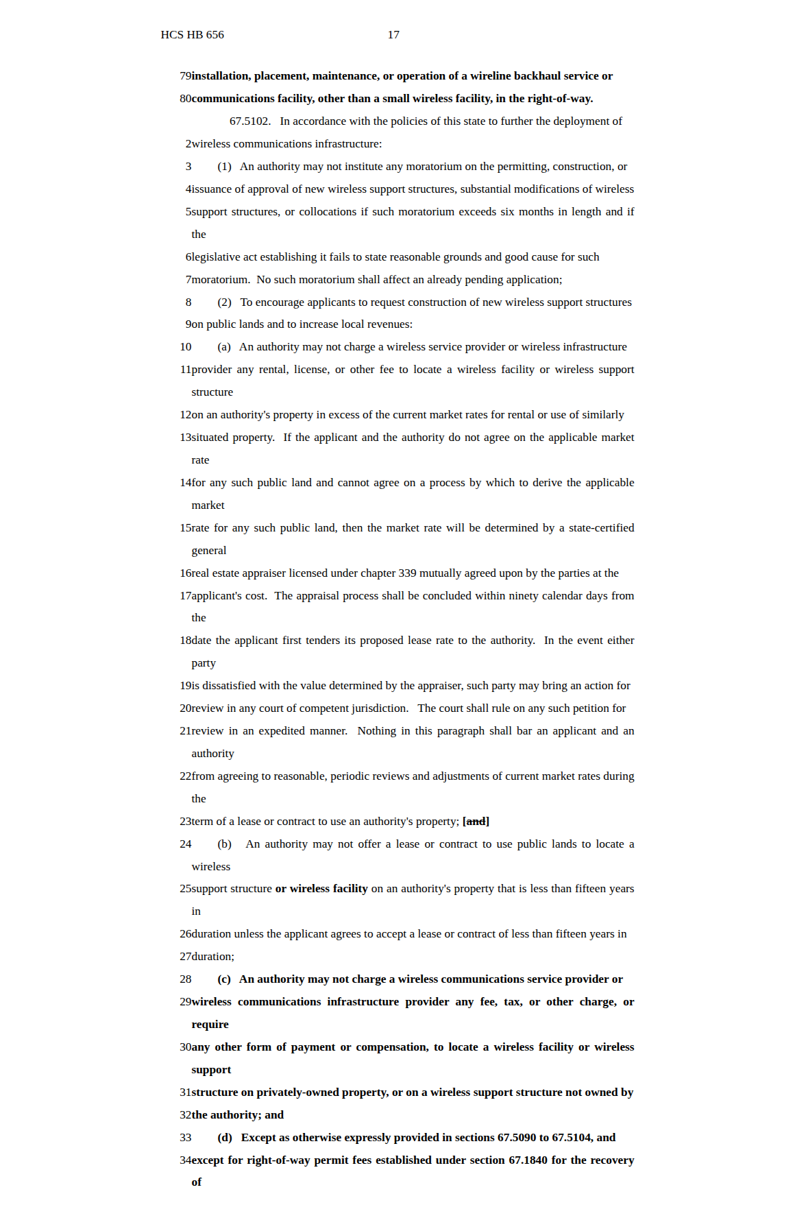HCS HB 656
17
| 79 | installation, placement, maintenance, or operation of a wireline backhaul service or |
| 80 | communications facility, other than a small wireless facility, in the right-of-way. |
| | 67.5102. In accordance with the policies of this state to further the deployment of |
| 2 | wireless communications infrastructure: |
| 3 | (1) An authority may not institute any moratorium on the permitting, construction, or |
| 4 | issuance of approval of new wireless support structures, substantial modifications of wireless |
| 5 | support structures, or collocations if such moratorium exceeds six months in length and if the |
| 6 | legislative act establishing it fails to state reasonable grounds and good cause for such |
| 7 | moratorium. No such moratorium shall affect an already pending application; |
| 8 | (2) To encourage applicants to request construction of new wireless support structures |
| 9 | on public lands and to increase local revenues: |
| 10 | (a) An authority may not charge a wireless service provider or wireless infrastructure |
| 11 | provider any rental, license, or other fee to locate a wireless facility or wireless support structure |
| 12 | on an authority's property in excess of the current market rates for rental or use of similarly |
| 13 | situated property. If the applicant and the authority do not agree on the applicable market rate |
| 14 | for any such public land and cannot agree on a process by which to derive the applicable market |
| 15 | rate for any such public land, then the market rate will be determined by a state-certified general |
| 16 | real estate appraiser licensed under chapter 339 mutually agreed upon by the parties at the |
| 17 | applicant's cost. The appraisal process shall be concluded within ninety calendar days from the |
| 18 | date the applicant first tenders its proposed lease rate to the authority. In the event either party |
| 19 | is dissatisfied with the value determined by the appraiser, such party may bring an action for |
| 20 | review in any court of competent jurisdiction. The court shall rule on any such petition for |
| 21 | review in an expedited manner. Nothing in this paragraph shall bar an applicant and an authority |
| 22 | from agreeing to reasonable, periodic reviews and adjustments of current market rates during the |
| 23 | term of a lease or contract to use an authority's property; [ and ] |
| 24 | (b) An authority may not offer a lease or contract to use public lands to locate a wireless |
| 25 | support structure or wireless facility on an authority's property that is less than fifteen years in |
| 26 | duration unless the applicant agrees to accept a lease or contract of less than fifteen years in |
| 27 | duration; |
| 28 | (c) An authority may not charge a wireless communications service provider or |
| 29 | wireless communications infrastructure provider any fee, tax, or other charge, or require |
| 30 | any other form of payment or compensation, to locate a wireless facility or wireless support |
| 31 | structure on privately-owned property, or on a wireless support structure not owned by |
| 32 | the authority; and |
| 33 | (d) Except as otherwise expressly provided in sections 67.5090 to 67.5104, and |
| 34 | except for right-of-way permit fees established under section 67.1840 for the recovery of |